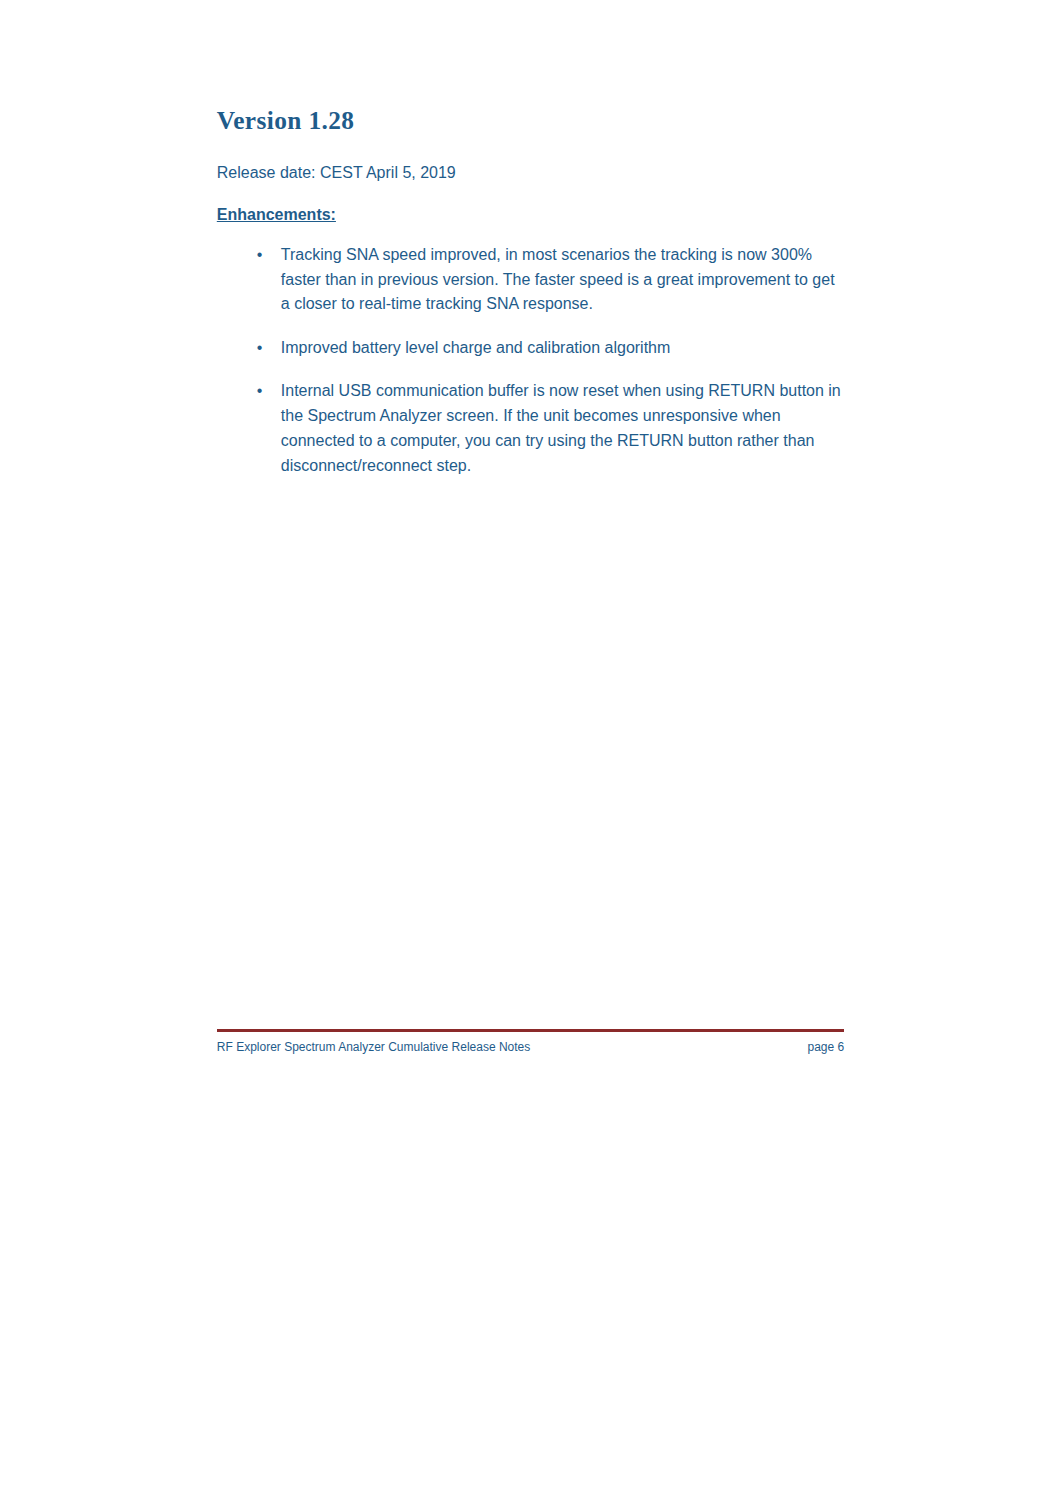Version 1.28
Release date: CEST April 5, 2019
Enhancements:
Tracking SNA speed improved, in most scenarios the tracking is now 300% faster than in previous version. The faster speed is a great improvement to get a closer to real-time tracking SNA response.
Improved battery level charge and calibration algorithm
Internal USB communication buffer is now reset when using RETURN button in the Spectrum Analyzer screen. If the unit becomes unresponsive when connected to a computer, you can try using the RETURN button rather than disconnect/reconnect step.
RF Explorer Spectrum Analyzer Cumulative Release Notes page 6